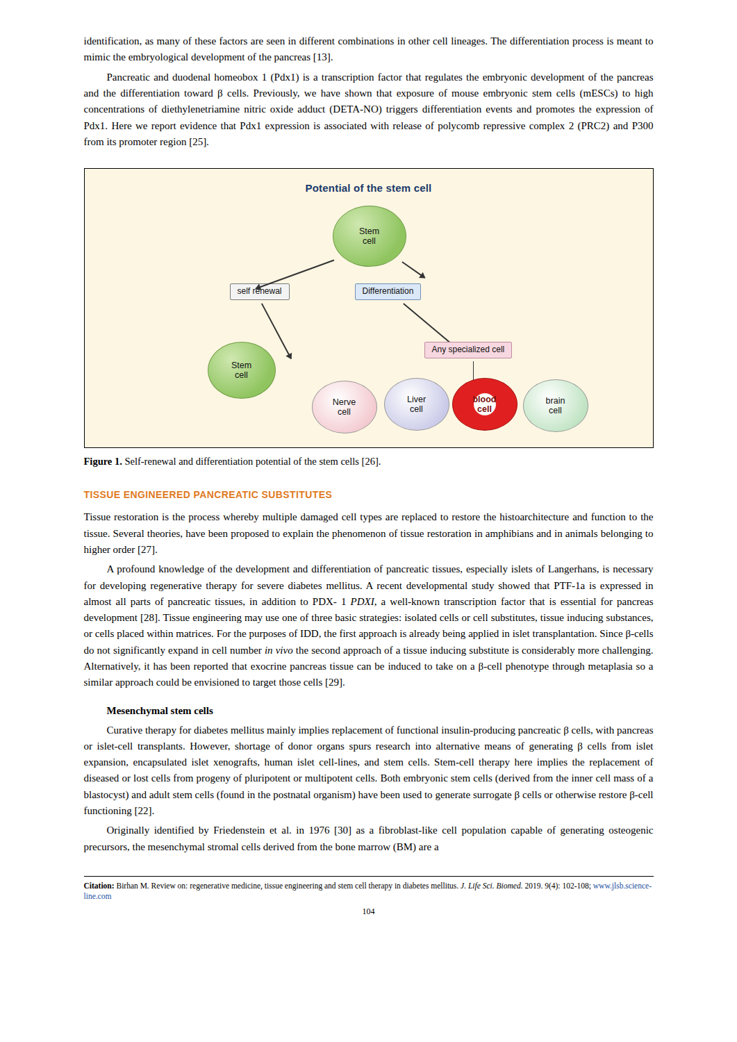identification, as many of these factors are seen in different combinations in other cell lineages. The differentiation process is meant to mimic the embryological development of the pancreas [13].
Pancreatic and duodenal homeobox 1 (Pdx1) is a transcription factor that regulates the embryonic development of the pancreas and the differentiation toward β cells. Previously, we have shown that exposure of mouse embryonic stem cells (mESCs) to high concentrations of diethylenetriamine nitric oxide adduct (DETA-NO) triggers differentiation events and promotes the expression of Pdx1. Here we report evidence that Pdx1 expression is associated with release of polycomb repressive complex 2 (PRC2) and P300 from its promoter region [25].
Potential of the stem cell
Stem
cell
self renewal
Differentiation
Stem
cell
Any specialized cell
Nerve
cell
Liver
cell
blood
cell
brain
cell
Figure 1. Self-renewal and differentiation potential of the stem cells [26].
TISSUE ENGINEERED PANCREATIC SUBSTITUTES
Tissue restoration is the process whereby multiple damaged cell types are replaced to restore the histoarchitecture and function to the tissue. Several theories, have been proposed to explain the phenomenon of tissue restoration in amphibians and in animals belonging to higher order [27].
A profound knowledge of the development and differentiation of pancreatic tissues, especially islets of Langerhans, is necessary for developing regenerative therapy for severe diabetes mellitus. A recent developmental study showed that PTF-1a is expressed in almost all parts of pancreatic tissues, in addition to PDX- 1 PDXI, a well-known transcription factor that is essential for pancreas development [28]. Tissue engineering may use one of three basic strategies: isolated cells or cell substitutes, tissue inducing substances, or cells placed within matrices. For the purposes of IDD, the first approach is already being applied in islet transplantation. Since β-cells do not significantly expand in cell number in vivo the second approach of a tissue inducing substitute is considerably more challenging. Alternatively, it has been reported that exocrine pancreas tissue can be induced to take on a β-cell phenotype through metaplasia so a similar approach could be envisioned to target those cells [29].
Mesenchymal stem cells
Curative therapy for diabetes mellitus mainly implies replacement of functional insulin-producing pancreatic β cells, with pancreas or islet-cell transplants. However, shortage of donor organs spurs research into alternative means of generating β cells from islet expansion, encapsulated islet xenografts, human islet cell-lines, and stem cells. Stem-cell therapy here implies the replacement of diseased or lost cells from progeny of pluripotent or multipotent cells. Both embryonic stem cells (derived from the inner cell mass of a blastocyst) and adult stem cells (found in the postnatal organism) have been used to generate surrogate β cells or otherwise restore β-cell functioning [22].
Originally identified by Friedenstein et al. in 1976 [30] as a fibroblast-like cell population capable of generating osteogenic precursors, the mesenchymal stromal cells derived from the bone marrow (BM) are a
Citation: Birhan M. Review on: regenerative medicine, tissue engineering and stem cell therapy in diabetes mellitus. J. Life Sci. Biomed. 2019. 9(4): 102-108; www.jlsb.science-line.com
104